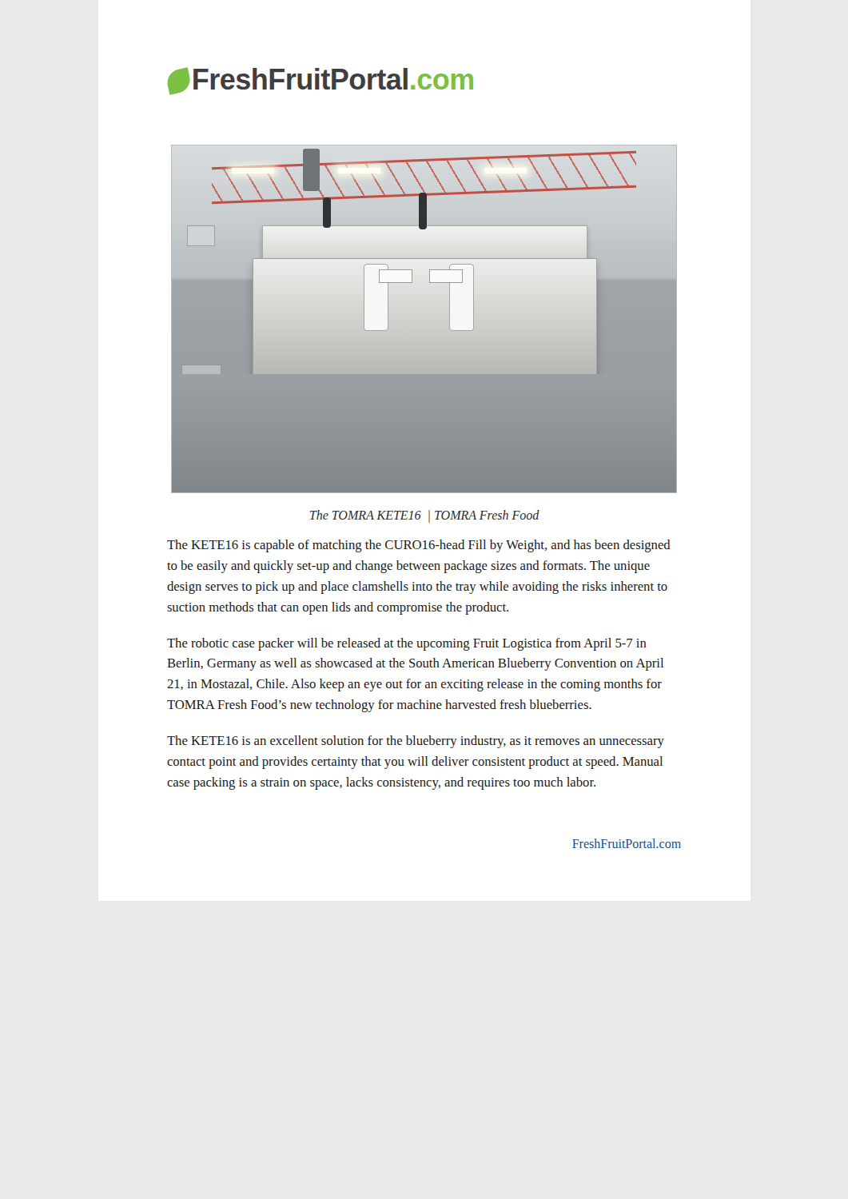FreshFruitPortal.com
The TOMRA KETE16 | TOMRA Fresh Food
The KETE16 is capable of matching the CURO16-head Fill by Weight, and has been designed to be easily and quickly set-up and change between package sizes and formats. The unique design serves to pick up and place clamshells into the tray while avoiding the risks inherent to suction methods that can open lids and compromise the product.
The robotic case packer will be released at the upcoming Fruit Logistica from April 5-7 in Berlin, Germany as well as showcased at the South American Blueberry Convention on April 21, in Mostazal, Chile. Also keep an eye out for an exciting release in the coming months for TOMRA Fresh Food’s new technology for machine harvested fresh blueberries.
The KETE16 is an excellent solution for the blueberry industry, as it removes an unnecessary contact point and provides certainty that you will deliver consistent product at speed. Manual case packing is a strain on space, lacks consistency, and requires too much labor.
FreshFruitPortal.com